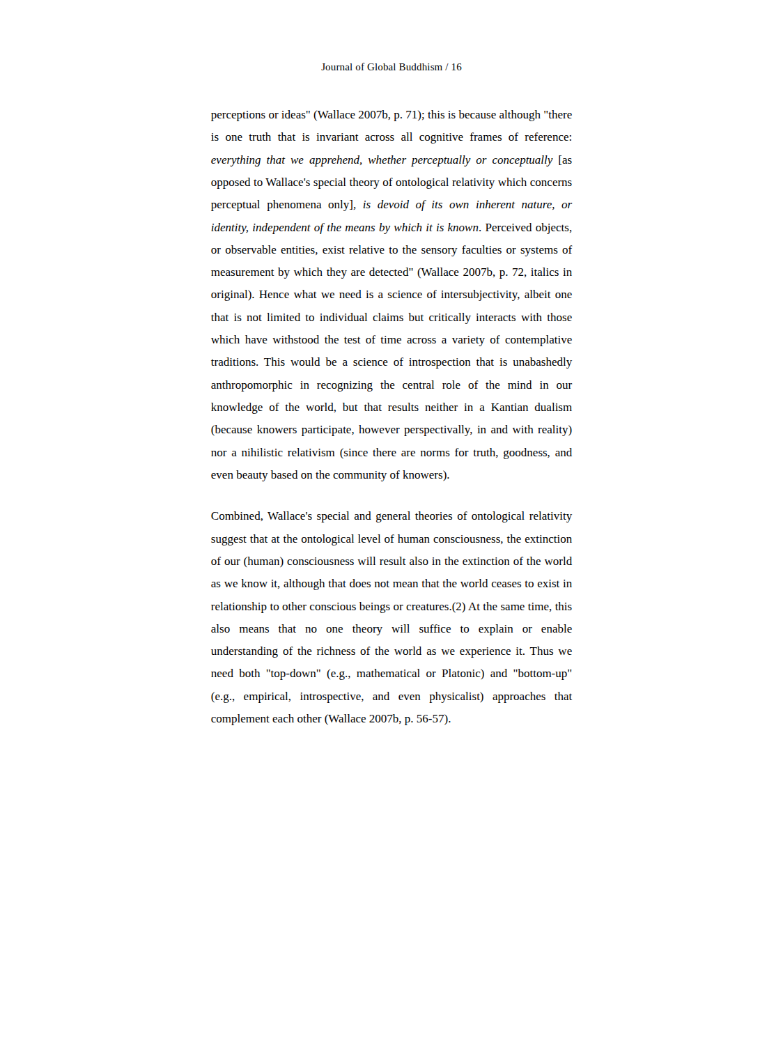Journal of Global Buddhism / 16
perceptions or ideas" (Wallace 2007b, p. 71); this is because although "there is one truth that is invariant across all cognitive frames of reference: everything that we apprehend, whether perceptually or conceptually [as opposed to Wallace's special theory of ontological relativity which concerns perceptual phenomena only], is devoid of its own inherent nature, or identity, independent of the means by which it is known. Perceived objects, or observable entities, exist relative to the sensory faculties or systems of measurement by which they are detected" (Wallace 2007b, p. 72, italics in original). Hence what we need is a science of intersubjectivity, albeit one that is not limited to individual claims but critically interacts with those which have withstood the test of time across a variety of contemplative traditions. This would be a science of introspection that is unabashedly anthropomorphic in recognizing the central role of the mind in our knowledge of the world, but that results neither in a Kantian dualism (because knowers participate, however perspectivally, in and with reality) nor a nihilistic relativism (since there are norms for truth, goodness, and even beauty based on the community of knowers).
Combined, Wallace's special and general theories of ontological relativity suggest that at the ontological level of human consciousness, the extinction of our (human) consciousness will result also in the extinction of the world as we know it, although that does not mean that the world ceases to exist in relationship to other conscious beings or creatures.(2) At the same time, this also means that no one theory will suffice to explain or enable understanding of the richness of the world as we experience it. Thus we need both "top-down" (e.g., mathematical or Platonic) and "bottom-up" (e.g., empirical, introspective, and even physicalist) approaches that complement each other (Wallace 2007b, p. 56-57).